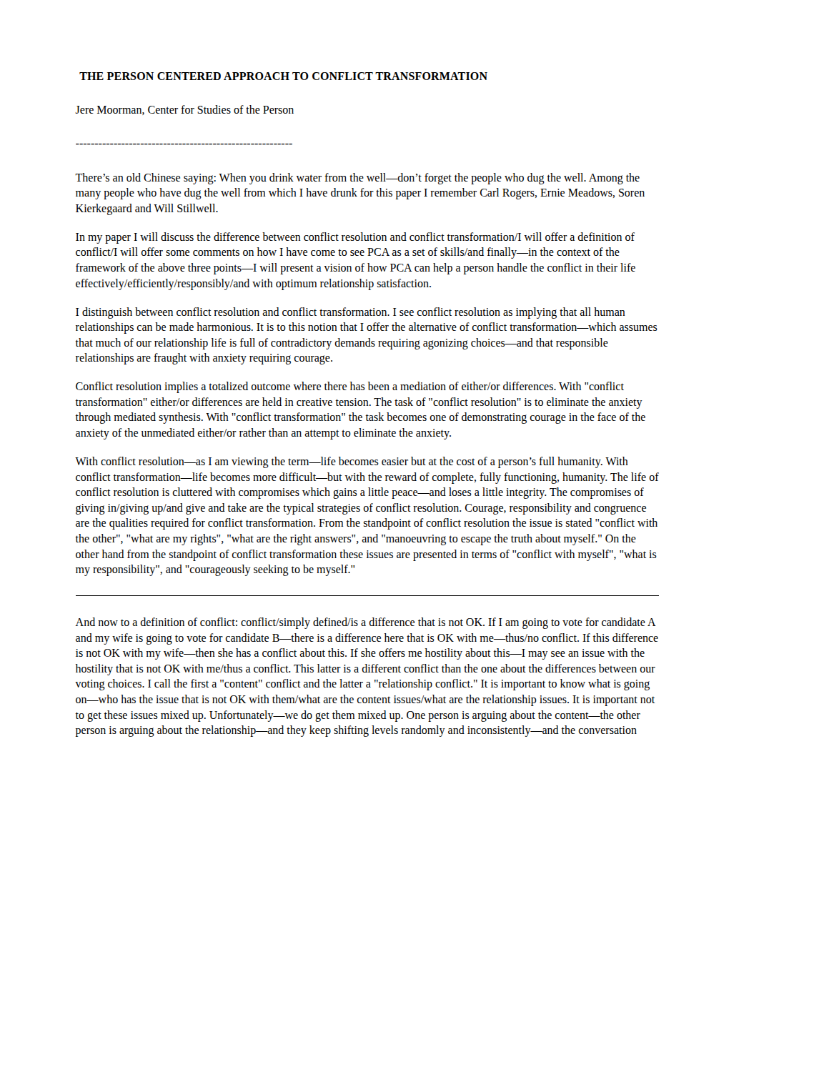THE PERSON CENTERED APPROACH TO CONFLICT TRANSFORMATION
Jere Moorman, Center for Studies of the Person
---------------------------------------------------------
There’s an old Chinese saying: When you drink water from the well—don’t forget the people who dug the well. Among the many people who have dug the well from which I have drunk for this paper I remember Carl Rogers, Ernie Meadows, Soren Kierkegaard and Will Stillwell.
In my paper I will discuss the difference between conflict resolution and conflict transformation/I will offer a definition of conflict/I will offer some comments on how I have come to see PCA as a set of skills/and finally—in the context of the framework of the above three points—I will present a vision of how PCA can help a person handle the conflict in their life effectively/efficiently/responsibly/and with optimum relationship satisfaction.
I distinguish between conflict resolution and conflict transformation. I see conflict resolution as implying that all human relationships can be made harmonious. It is to this notion that I offer the alternative of conflict transformation—which assumes that much of our relationship life is full of contradictory demands requiring agonizing choices—and that responsible relationships are fraught with anxiety requiring courage.
Conflict resolution implies a totalized outcome where there has been a mediation of either/or differences. With "conflict transformation" either/or differences are held in creative tension. The task of "conflict resolution" is to eliminate the anxiety through mediated synthesis. With "conflict transformation" the task becomes one of demonstrating courage in the face of the anxiety of the unmediated either/or rather than an attempt to eliminate the anxiety.
With conflict resolution—as I am viewing the term—life becomes easier but at the cost of a person’s full humanity. With conflict transformation—life becomes more difficult—but with the reward of complete, fully functioning, humanity. The life of conflict resolution is cluttered with compromises which gains a little peace—and loses a little integrity. The compromises of giving in/giving up/and give and take are the typical strategies of conflict resolution. Courage, responsibility and congruence are the qualities required for conflict transformation. From the standpoint of conflict resolution the issue is stated "conflict with the other", "what are my rights", "what are the right answers", and "manoeuvring to escape the truth about myself." On the other hand from the standpoint of conflict transformation these issues are presented in terms of "conflict with myself", "what is my responsibility", and "courageously seeking to be myself."
And now to a definition of conflict: conflict/simply defined/is a difference that is not OK. If I am going to vote for candidate A and my wife is going to vote for candidate B—there is a difference here that is OK with me—thus/no conflict. If this difference is not OK with my wife—then she has a conflict about this. If she offers me hostility about this—I may see an issue with the hostility that is not OK with me/thus a conflict. This latter is a different conflict than the one about the differences between our voting choices. I call the first a "content" conflict and the latter a "relationship conflict." It is important to know what is going on—who has the issue that is not OK with them/what are the content issues/what are the relationship issues. It is important not to get these issues mixed up. Unfortunately—we do get them mixed up. One person is arguing about the content—the other person is arguing about the relationship—and they keep shifting levels randomly and inconsistently—and the conversation